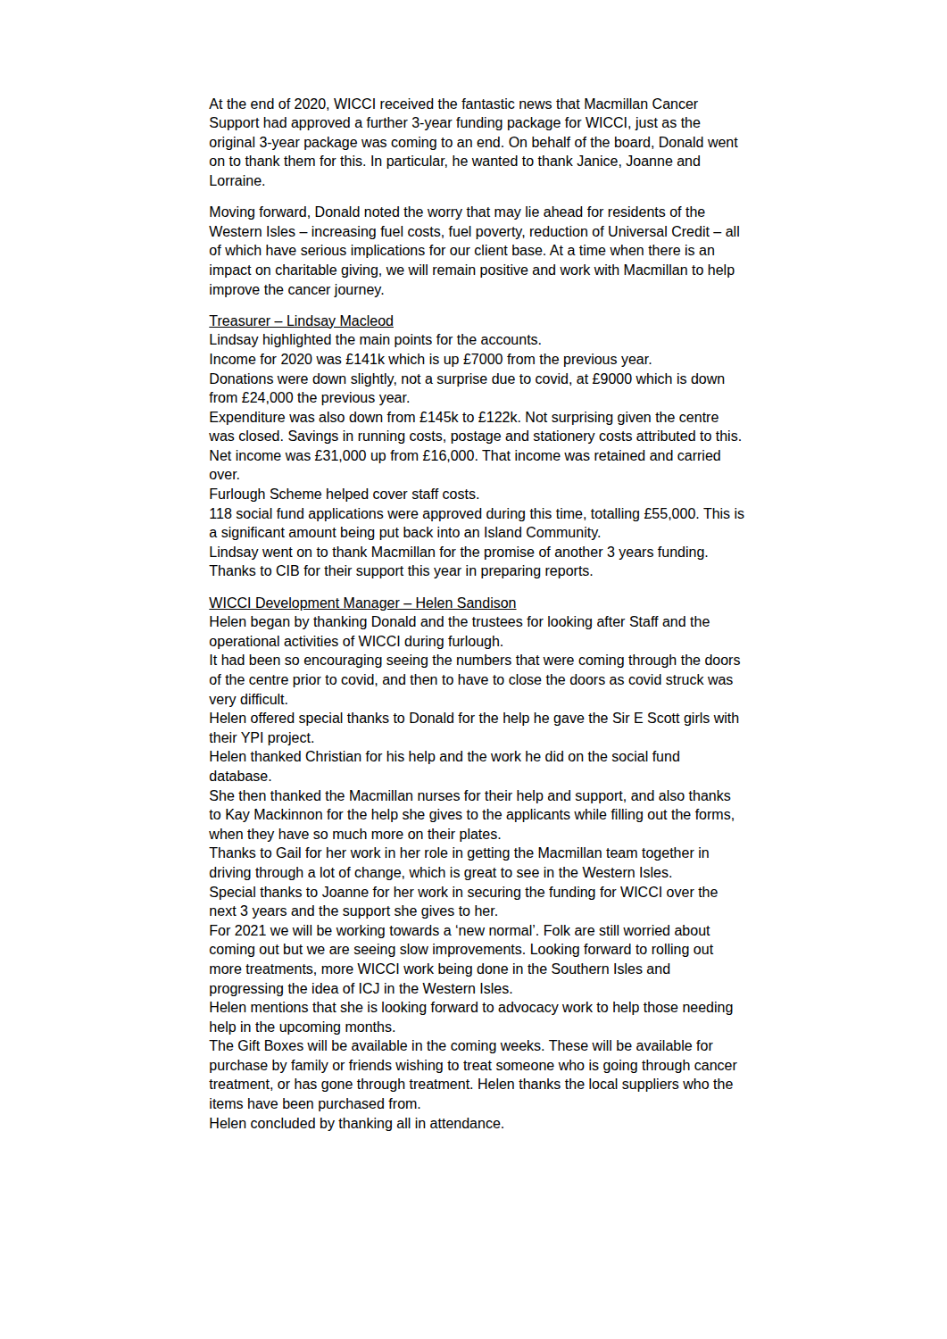At the end of 2020, WICCI received the fantastic news that Macmillan Cancer Support had approved a further 3-year funding package for WICCI, just as the original 3-year package was coming to an end. On behalf of the board, Donald went on to thank them for this. In particular, he wanted to thank Janice, Joanne and Lorraine.
Moving forward, Donald noted the worry that may lie ahead for residents of the Western Isles – increasing fuel costs, fuel poverty, reduction of Universal Credit – all of which have serious implications for our client base. At a time when there is an impact on charitable giving, we will remain positive and work with Macmillan to help improve the cancer journey.
Treasurer – Lindsay Macleod
Lindsay highlighted the main points for the accounts.
Income for 2020 was £141k which is up £7000 from the previous year.
Donations were down slightly, not a surprise due to covid, at £9000 which is down from £24,000 the previous year.
Expenditure was also down from £145k to £122k. Not surprising given the centre was closed. Savings in running costs, postage and stationery costs attributed to this.
Net income was £31,000 up from £16,000. That income was retained and carried over.
Furlough Scheme helped cover staff costs.
118 social fund applications were approved during this time, totalling £55,000. This is a significant amount being put back into an Island Community.
Lindsay went on to thank Macmillan for the promise of another 3 years funding.
Thanks to CIB for their support this year in preparing reports.
WICCI Development Manager – Helen Sandison
Helen began by thanking Donald and the trustees for looking after Staff and the operational activities of WICCI during furlough.
It had been so encouraging seeing the numbers that were coming through the doors of the centre prior to covid, and then to have to close the doors as covid struck was very difficult.
Helen offered special thanks to Donald for the help he gave the Sir E Scott girls with their YPI project.
Helen thanked Christian for his help and the work he did on the social fund database.
She then thanked the Macmillan nurses for their help and support, and also thanks to Kay Mackinnon for the help she gives to the applicants while filling out the forms, when they have so much more on their plates.
Thanks to Gail for her work in her role in getting the Macmillan team together in driving through a lot of change, which is great to see in the Western Isles.
Special thanks to Joanne for her work in securing the funding for WICCI over the next 3 years and the support she gives to her.
For 2021 we will be working towards a ‘new normal’. Folk are still worried about coming out but we are seeing slow improvements. Looking forward to rolling out more treatments, more WICCI work being done in the Southern Isles and progressing the idea of ICJ in the Western Isles.
Helen mentions that she is looking forward to advocacy work to help those needing help in the upcoming months.
The Gift Boxes will be available in the coming weeks. These will be available for purchase by family or friends wishing to treat someone who is going through cancer treatment, or has gone through treatment. Helen thanks the local suppliers who the items have been purchased from.
Helen concluded by thanking all in attendance.